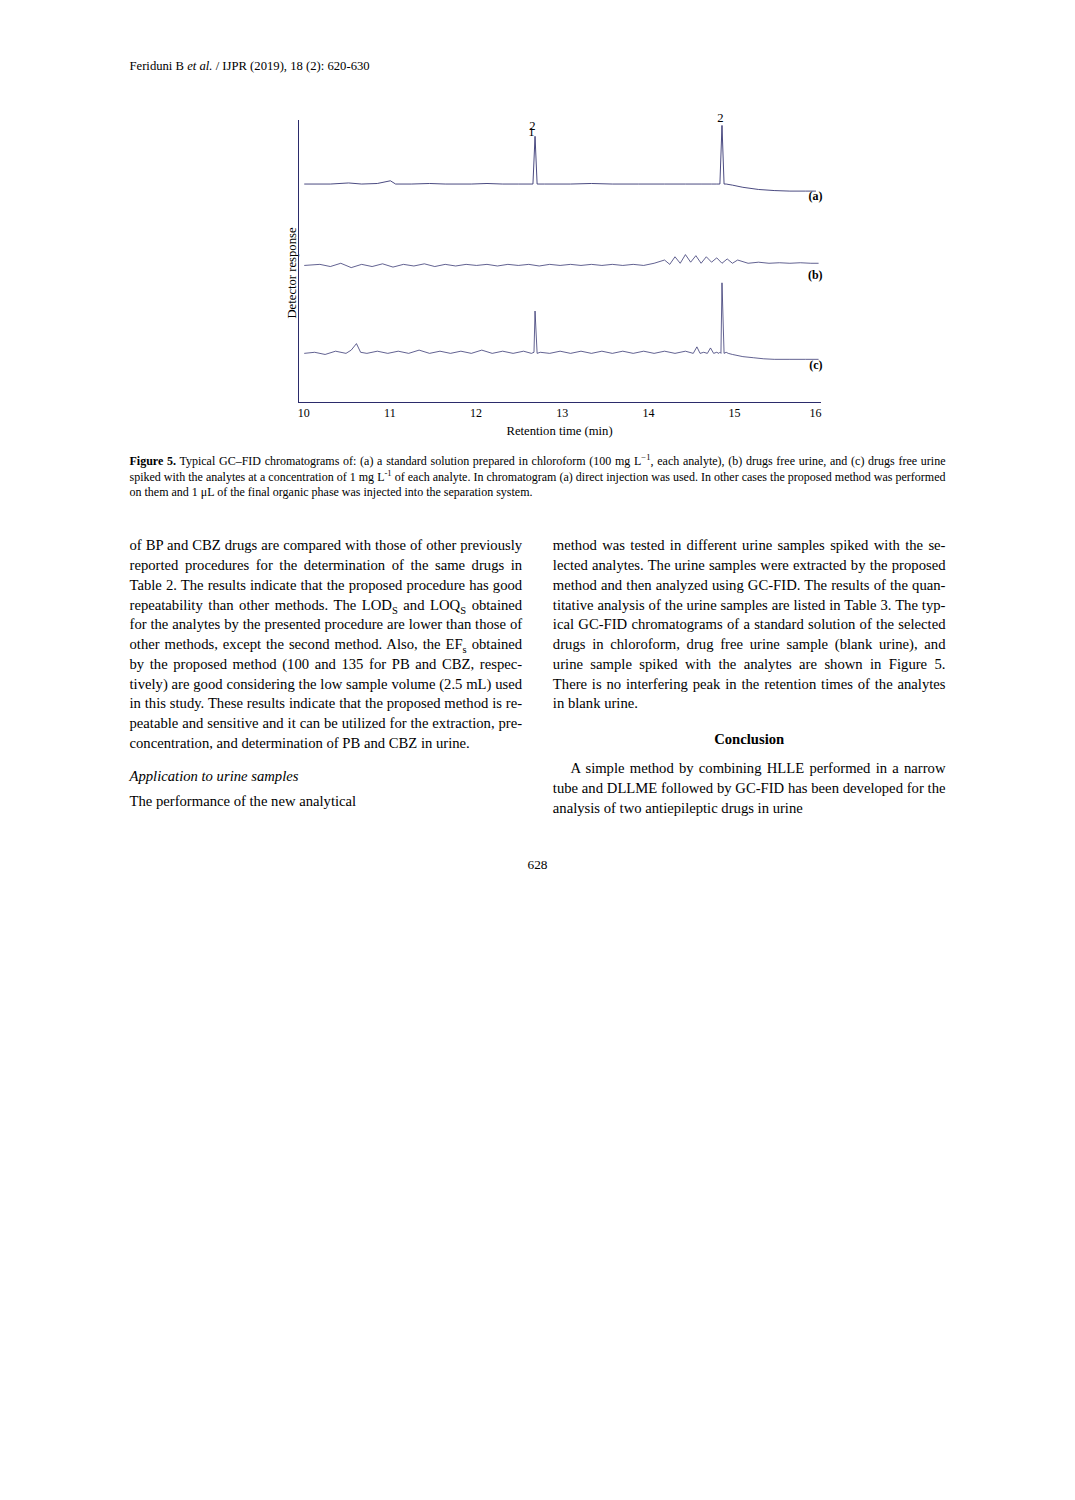Feriduni B et al. / IJPR (2019), 18 (2): 620-630
Detector response
2 2 1 (a) (b) (c) 10 11 12 13 14 15 16 Retention time (min)
Figure 5. Typical GC–FID chromatograms of: (a) a standard solution prepared in chloroform (100 mg L−1, each analyte), (b) drugs free urine, and (c) drugs free urine spiked with the analytes at a concentration of 1 mg L-1 of each analyte. In chromatogram (a) direct injection was used. In other cases the proposed method was performed on them and 1 μL of the final organic phase was injected into the separation system.
of BP and CBZ drugs are compared with those of other previously reported procedures for the determination of the same drugs in Table 2. The results indicate that the proposed procedure has good repeatability than other methods. The LODS and LOQS obtained for the analytes by the presented procedure are lower than those of other methods, except the second method. Also, the EFs obtained by the proposed method (100 and 135 for PB and CBZ, respectively) are good considering the low sample volume (2.5 mL) used in this study. These results indicate that the proposed method is repeatable and sensitive and it can be utilized for the extraction, preconcentration, and determination of PB and CBZ in urine.
Application to urine samples
The performance of the new analytical
method was tested in different urine samples spiked with the selected analytes. The urine samples were extracted by the proposed method and then analyzed using GC-FID. The results of the quantitative analysis of the urine samples are listed in Table 3. The typical GC-FID chromatograms of a standard solution of the selected drugs in chloroform, drug free urine sample (blank urine), and urine sample spiked with the analytes are shown in Figure 5. There is no interfering peak in the retention times of the analytes in blank urine.
Conclusion
A simple method by combining HLLE performed in a narrow tube and DLLME followed by GC-FID has been developed for the analysis of two antiepileptic drugs in urine
628